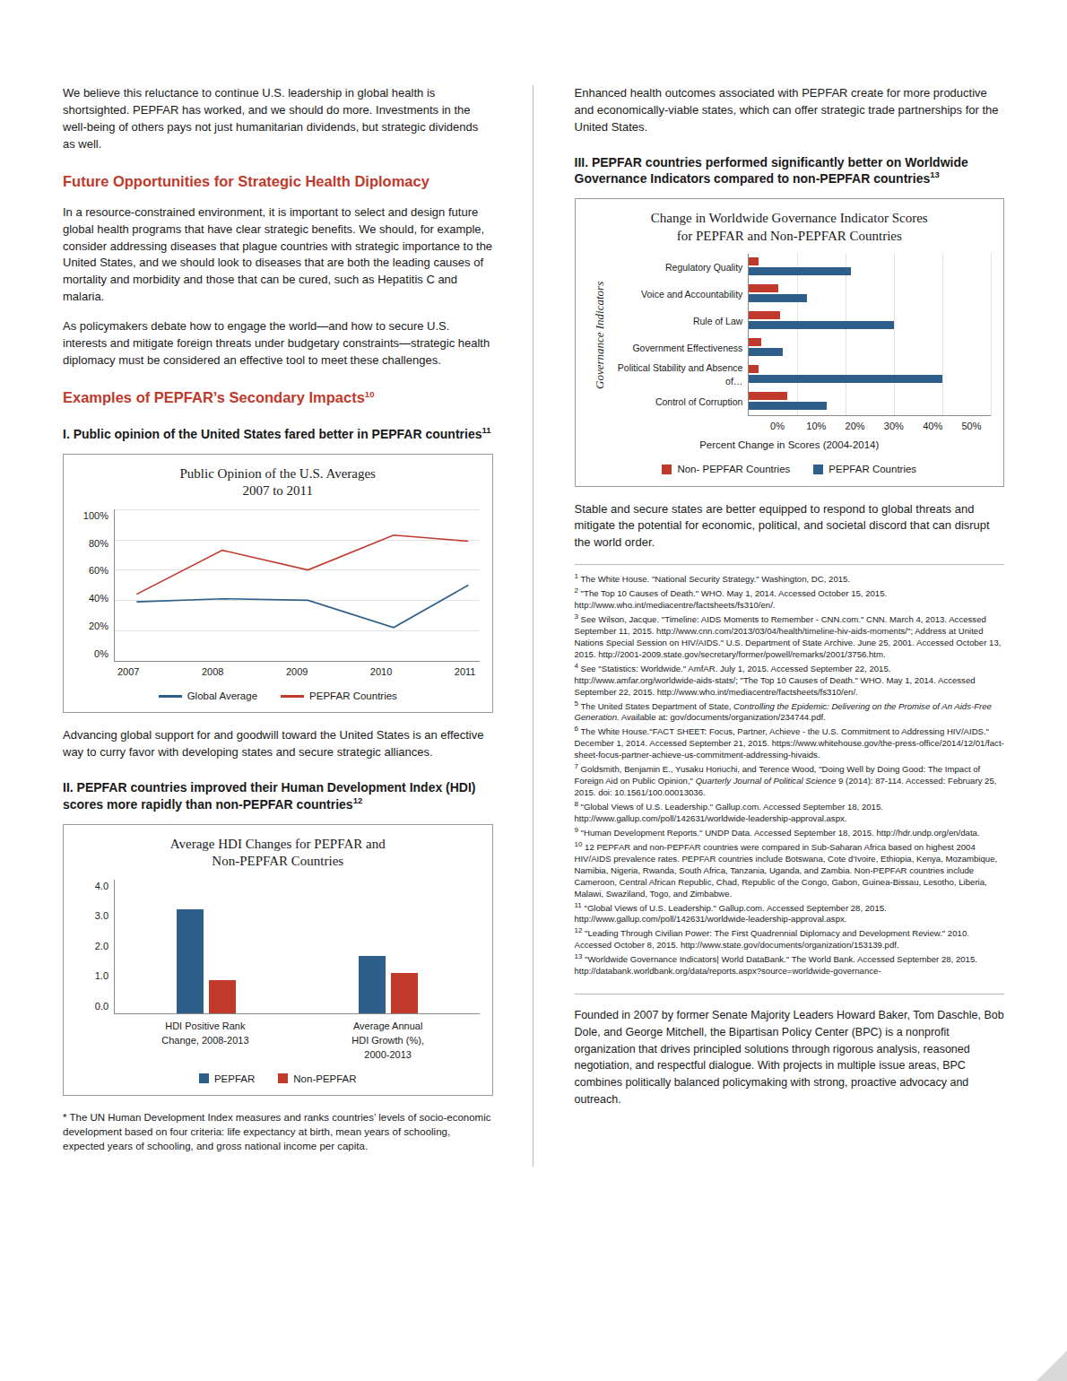We believe this reluctance to continue U.S. leadership in global health is shortsighted. PEPFAR has worked, and we should do more. Investments in the well-being of others pays not just humanitarian dividends, but strategic dividends as well.
Future Opportunities for Strategic Health Diplomacy
In a resource-constrained environment, it is important to select and design future global health programs that have clear strategic benefits. We should, for example, consider addressing diseases that plague countries with strategic importance to the United States, and we should look to diseases that are both the leading causes of mortality and morbidity and those that can be cured, such as Hepatitis C and malaria.
As policymakers debate how to engage the world—and how to secure U.S. interests and mitigate foreign threats under budgetary constraints—strategic health diplomacy must be considered an effective tool to meet these challenges.
Examples of PEPFAR’s Secondary Impacts10
I. Public opinion of the United States fared better in PEPFAR countries11
Public Opinion of the U.S. Averages 2007 to 2011
100% 80% 60% 40% 20% 0%
20072008200920102011
Global Average PEPFAR Countries
Advancing global support for and goodwill toward the United States is an effective way to curry favor with developing states and secure strategic alliances.
II. PEPFAR countries improved their Human Development Index (HDI) scores more rapidly than non-PEPFAR countries12
Average HDI Changes for PEPFAR and Non-PEPFAR Countries
4.03.02.01.00.0
HDI Positive Rank
Change, 2008-2013
Average Annual
HDI Growth (%),
2000-2013
PEPFAR Non-PEPFAR
* The UN Human Development Index measures and ranks countries’ levels of socio-economic development based on four criteria: life expectancy at birth, mean years of schooling, expected years of schooling, and gross national income per capita.
Enhanced health outcomes associated with PEPFAR create for more productive and economically-viable states, which can offer strategic trade partnerships for the United States.
III. PEPFAR countries performed significantly better on Worldwide Governance Indicators compared to non-PEPFAR countries13
Change in Worldwide Governance Indicator Scores for PEPFAR and Non-PEPFAR Countries
Governance Indicators
Regulatory Quality
Voice and Accountability
Rule of Law
Government Effectiveness
Political Stability and Absence of…
Control of Corruption
0% 10% 20% 30% 40% 50%
Percent Change in Scores (2004-2014)
Non- PEPFAR Countries PEPFAR Countries
Stable and secure states are better equipped to respond to global threats and mitigate the potential for economic, political, and societal discord that can disrupt the world order.
1 The White House. "National Security Strategy." Washington, DC, 2015.
2 "The Top 10 Causes of Death." WHO. May 1, 2014. Accessed October 15, 2015. http://www.who.int/mediacentre/factsheets/fs310/en/.
3 See Wilson, Jacque. "Timeline: AIDS Moments to Remember - CNN.com." CNN. March 4, 2013. Accessed September 11, 2015. http://www.cnn.com/2013/03/04/health/timeline-hiv-aids-moments/"; Address at United Nations Special Session on HIV/AIDS." U.S. Department of State Archive. June 25, 2001. Accessed October 13, 2015. http://2001-2009.state.gov/secretary/former/powell/remarks/2001/3756.htm.
4 See "Statistics: Worldwide." AmfAR. July 1, 2015. Accessed September 22, 2015. http://www.amfar.org/worldwide-aids-stats/; "The Top 10 Causes of Death." WHO. May 1, 2014. Accessed September 22, 2015. http://www.who.int/mediacentre/factsheets/fs310/en/.
5 The United States Department of State, Controlling the Epidemic: Delivering on the Promise of An Aids-Free Generation. Available at: gov/documents/organization/234744.pdf.
6 The White House."FACT SHEET: Focus, Partner, Achieve - the U.S. Commitment to Addressing HIV/AIDS." December 1, 2014. Accessed September 21, 2015. https://www.whitehouse.gov/the-press-office/2014/12/01/fact-sheet-focus-partner-achieve-us-commitment-addressing-hivaids.
7 Goldsmith, Benjamin E., Yusaku Horiuchi, and Terence Wood, "Doing Well by Doing Good: The Impact of Foreign Aid on Public Opinion," Quarterly Journal of Political Science 9 (2014): 87-114. Accessed: February 25, 2015. doi: 10.1561/100.00013036.
8 "Global Views of U.S. Leadership." Gallup.com. Accessed September 18, 2015. http://www.gallup.com/poll/142631/worldwide-leadership-approval.aspx.
9 "Human Development Reports." UNDP Data. Accessed September 18, 2015. http://hdr.undp.org/en/data.
10 12 PEPFAR and non-PEPFAR countries were compared in Sub-Saharan Africa based on highest 2004 HIV/AIDS prevalence rates. PEPFAR countries include Botswana, Cote d'Ivoire, Ethiopia, Kenya, Mozambique, Namibia, Nigeria, Rwanda, South Africa, Tanzania, Uganda, and Zambia. Non-PEPFAR countries include Cameroon, Central African Republic, Chad, Republic of the Congo, Gabon, Guinea-Bissau, Lesotho, Liberia, Malawi, Swaziland, Togo, and Zimbabwe.
11 "Global Views of U.S. Leadership." Gallup.com. Accessed September 28, 2015. http://www.gallup.com/poll/142631/worldwide-leadership-approval.aspx.
12 "Leading Through Civilian Power: The First Quadrennial Diplomacy and Development Review." 2010. Accessed October 8, 2015. http://www.state.gov/documents/organization/153139.pdf.
13 "Worldwide Governance Indicators| World DataBank." The World Bank. Accessed September 28, 2015. http://databank.worldbank.org/data/reports.aspx?source=worldwide-governance-
Founded in 2007 by former Senate Majority Leaders Howard Baker, Tom Daschle, Bob Dole, and George Mitchell, the Bipartisan Policy Center (BPC) is a nonprofit organization that drives principled solutions through rigorous analysis, reasoned negotiation, and respectful dialogue. With projects in multiple issue areas, BPC combines politically balanced policymaking with strong, proactive advocacy and outreach.